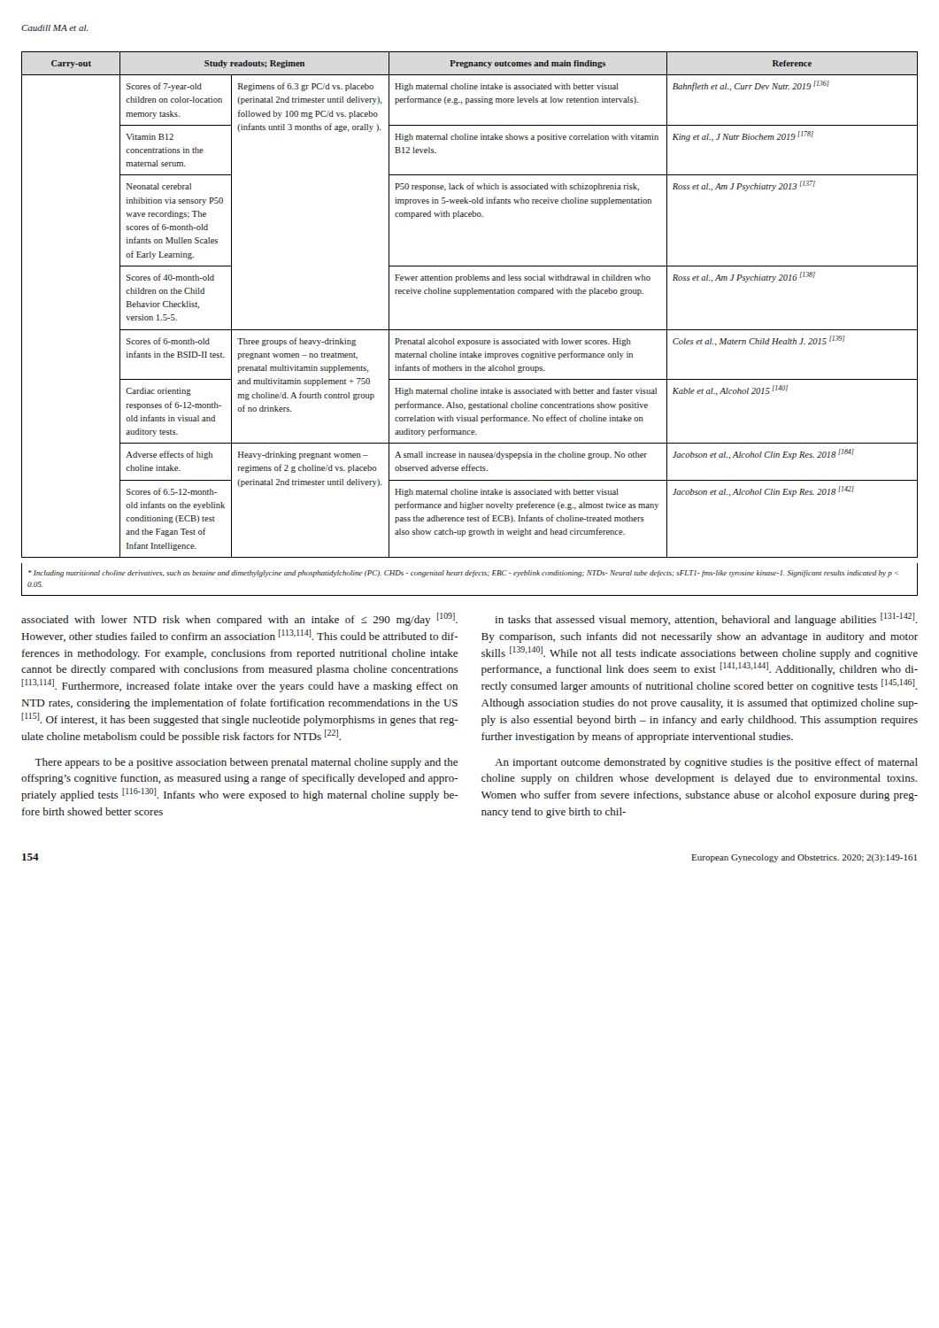Caudill MA et al.
| Carry-out | Study readouts; Regimen | Pregnancy outcomes and main findings | Reference |
| --- | --- | --- | --- |
| | Scores of 7-year-old children on color-location memory tasks. | Regimens of 6.3 gr PC/d vs. placebo (perinatal 2nd trimester until delivery), followed by 100 mg PC/d vs. placebo (infants until 3 months of age, orally ). | High maternal choline intake is associated with better visual performance (e.g., passing more levels at low retention intervals). | Bahnfleth et al., Curr Dev Nutr. 2019 [136] |
| Vitamin B12 concentrations in the maternal serum. | High maternal choline intake shows a positive correlation with vitamin B12 levels. | King et al., J Nutr Biochem 2019 [178] |
| Neonatal cerebral inhibition via sensory P50 wave recordings; The scores of 6-month-old infants on Mullen Scales of Early Learning. | P50 response, lack of which is associated with schizophrenia risk, improves in 5-week-old infants who receive choline supplementation compared with placebo. | Ross et al., Am J Psychiatry 2013 [137] |
| Scores of 40-month-old children on the Child Behavior Checklist, version 1.5-5. | Fewer attention problems and less social withdrawal in children who receive choline supplementation compared with the placebo group. | Ross et al., Am J Psychiatry 2016 [138] |
| Scores of 6-month-old infants in the BSID-II test. | Three groups of heavy-drinking pregnant women – no treatment, prenatal multivitamin supplements, and multivitamin supplement + 750 mg choline/d. A fourth control group of no drinkers. | Prenatal alcohol exposure is associated with lower scores. High maternal choline intake improves cognitive performance only in infants of mothers in the alcohol groups. | Coles et al., Matern Child Health J. 2015 [139] |
| Cardiac orienting responses of 6-12-month-old infants in visual and auditory tests. | High maternal choline intake is associated with better and faster visual performance. Also, gestational choline concentrations show positive correlation with visual performance. No effect of choline intake on auditory performance. | Kable et al., Alcohol 2015 [140] |
| Adverse effects of high choline intake. | Heavy-drinking pregnant women – regimens of 2 g choline/d vs. placebo (perinatal 2nd trimester until delivery). | A small increase in nausea/dyspepsia in the choline group. No other observed adverse effects. | Jacobson et al., Alcohol Clin Exp Res. 2018 [184] |
| Scores of 6.5-12-month-old infants on the eyeblink conditioning (ECB) test and the Fagan Test of Infant Intelligence. | High maternal choline intake is associated with better visual performance and higher novelty preference (e.g., almost twice as many pass the adherence test of ECB). Infants of choline-treated mothers also show catch-up growth in weight and head circumference. | Jacobson et al., Alcohol Clin Exp Res. 2018 [142] |
* Including nutritional choline derivatives, such as betaine and dimethylglycine and phosphatidylcholine (PC). CHDs - congenital heart defects; EBC - eyeblink conditioning; NTDs- Neural tube defects; sFLT1- fms-like tyrosine kinase-1. Significant results indicated by p < 0.05.
associated with lower NTD risk when compared with an intake of ≤ 290 mg/day [109]. However, other studies failed to confirm an association [113,114]. This could be attributed to differences in methodology. For example, conclusions from reported nutritional choline intake cannot be directly compared with conclusions from measured plasma choline concentrations [113,114]. Furthermore, increased folate intake over the years could have a masking effect on NTD rates, considering the implementation of folate fortification recommendations in the US [115]. Of interest, it has been suggested that single nucleotide polymorphisms in genes that regulate choline metabolism could be possible risk factors for NTDs [22].
There appears to be a positive association between prenatal maternal choline supply and the offspring’s cognitive function, as measured using a range of specifically developed and appropriately applied tests [116-130]. Infants who were exposed to high maternal choline supply before birth showed better scores
in tasks that assessed visual memory, attention, behavioral and language abilities [131-142]. By comparison, such infants did not necessarily show an advantage in auditory and motor skills [139,140]. While not all tests indicate associations between choline supply and cognitive performance, a functional link does seem to exist [141,143,144]. Additionally, children who directly consumed larger amounts of nutritional choline scored better on cognitive tests [145,146]. Although association studies do not prove causality, it is assumed that optimized choline supply is also essential beyond birth – in infancy and early childhood. This assumption requires further investigation by means of appropriate interventional studies.
An important outcome demonstrated by cognitive studies is the positive effect of maternal choline supply on children whose development is delayed due to environmental toxins. Women who suffer from severe infections, substance abuse or alcohol exposure during pregnancy tend to give birth to chil-
154 European Gynecology and Obstetrics. 2020; 2(3):149-161